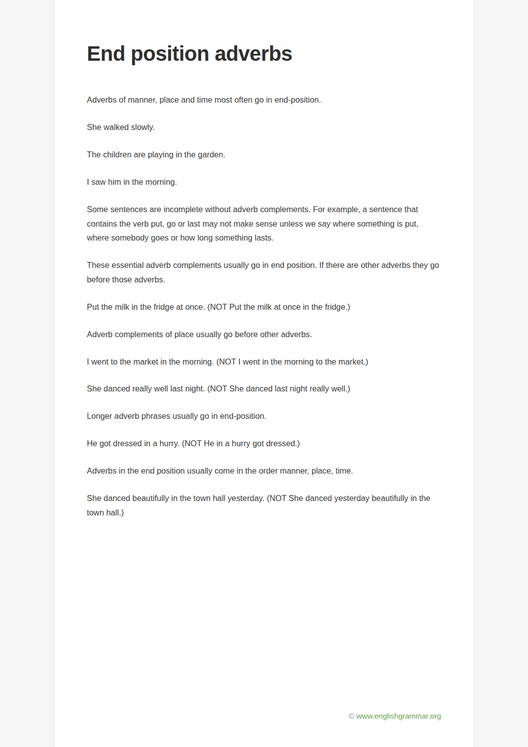End position adverbs
Adverbs of manner, place and time most often go in end-position.
She walked slowly.
The children are playing in the garden.
I saw him in the morning.
Some sentences are incomplete without adverb complements. For example, a sentence that contains the verb put, go or last may not make sense unless we say where something is put, where somebody goes or how long something lasts.
These essential adverb complements usually go in end position. If there are other adverbs they go before those adverbs.
Put the milk in the fridge at once. (NOT Put the milk at once in the fridge.)
Adverb complements of place usually go before other adverbs.
I went to the market in the morning. (NOT I went in the morning to the market.)
She danced really well last night. (NOT She danced last night really well.)
Longer adverb phrases usually go in end-position.
He got dressed in a hurry. (NOT He in a hurry got dressed.)
Adverbs in the end position usually come in the order manner, place, time.
She danced beautifully in the town hall yesterday. (NOT She danced yesterday beautifully in the town hall.)
© www.englishgrammar.org